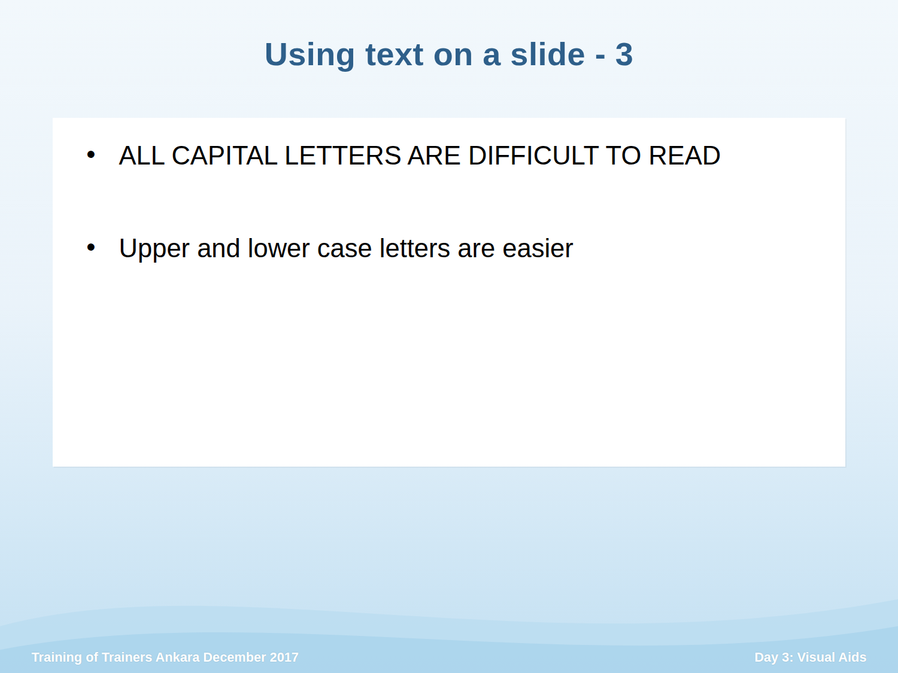Using text on a slide - 3
ALL CAPITAL LETTERS ARE DIFFICULT TO READ
Upper and lower case letters are easier
Training of Trainers Ankara December 2017 Day 3: Visual Aids